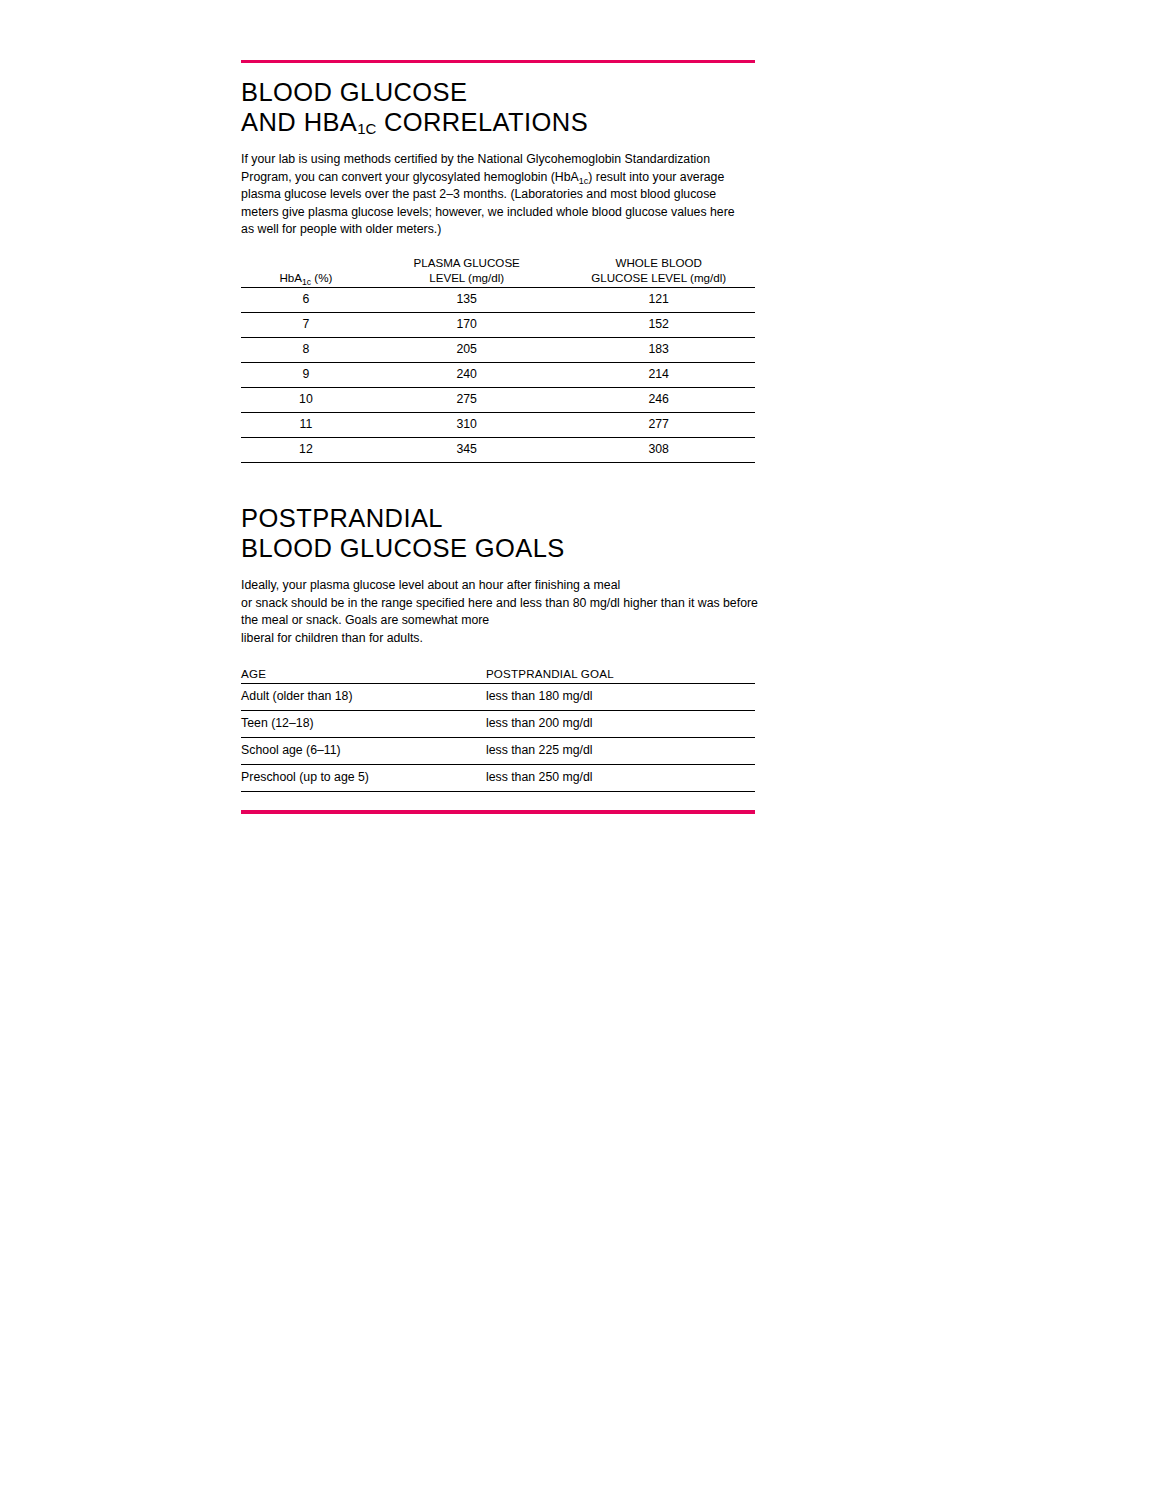Blood Glucose
and HbA1c Correlations
If your lab is using methods certified by the National Glycohemoglobin Standardization Program, you can convert your glycosylated hemoglobin (HbA1c) result into your average plasma glucose levels over the past 2–3 months. (Laboratories and most blood glucose meters give plasma glucose levels; however, we included whole blood glucose values here as well for people with older meters.)
| HbA 1c (%) | PLASMA GLUCOSE LEVEL (mg/dl) | WHOLE BLOOD GLUCOSE LEVEL (mg/dl) |
| --- | --- | --- |
| 6 | 135 | 121 |
| 7 | 170 | 152 |
| 8 | 205 | 183 |
| 9 | 240 | 214 |
| 10 | 275 | 246 |
| 11 | 310 | 277 |
| 12 | 345 | 308 |
Postprandial
Blood Glucose Goals
Ideally, your plasma glucose level about an hour after finishing a meal
or snack should be in the range specified here and less than 80 mg/dl higher than it was before the meal or snack. Goals are somewhat more
liberal for children than for adults.
| AGE | POSTPRANDIAL GOAL |
| --- | --- |
| Adult (older than 18) | less than 180 mg/dl |
| Teen (12–18) | less than 200 mg/dl |
| School age (6–11) | less than 225 mg/dl |
| Preschool (up to age 5) | less than 250 mg/dl |